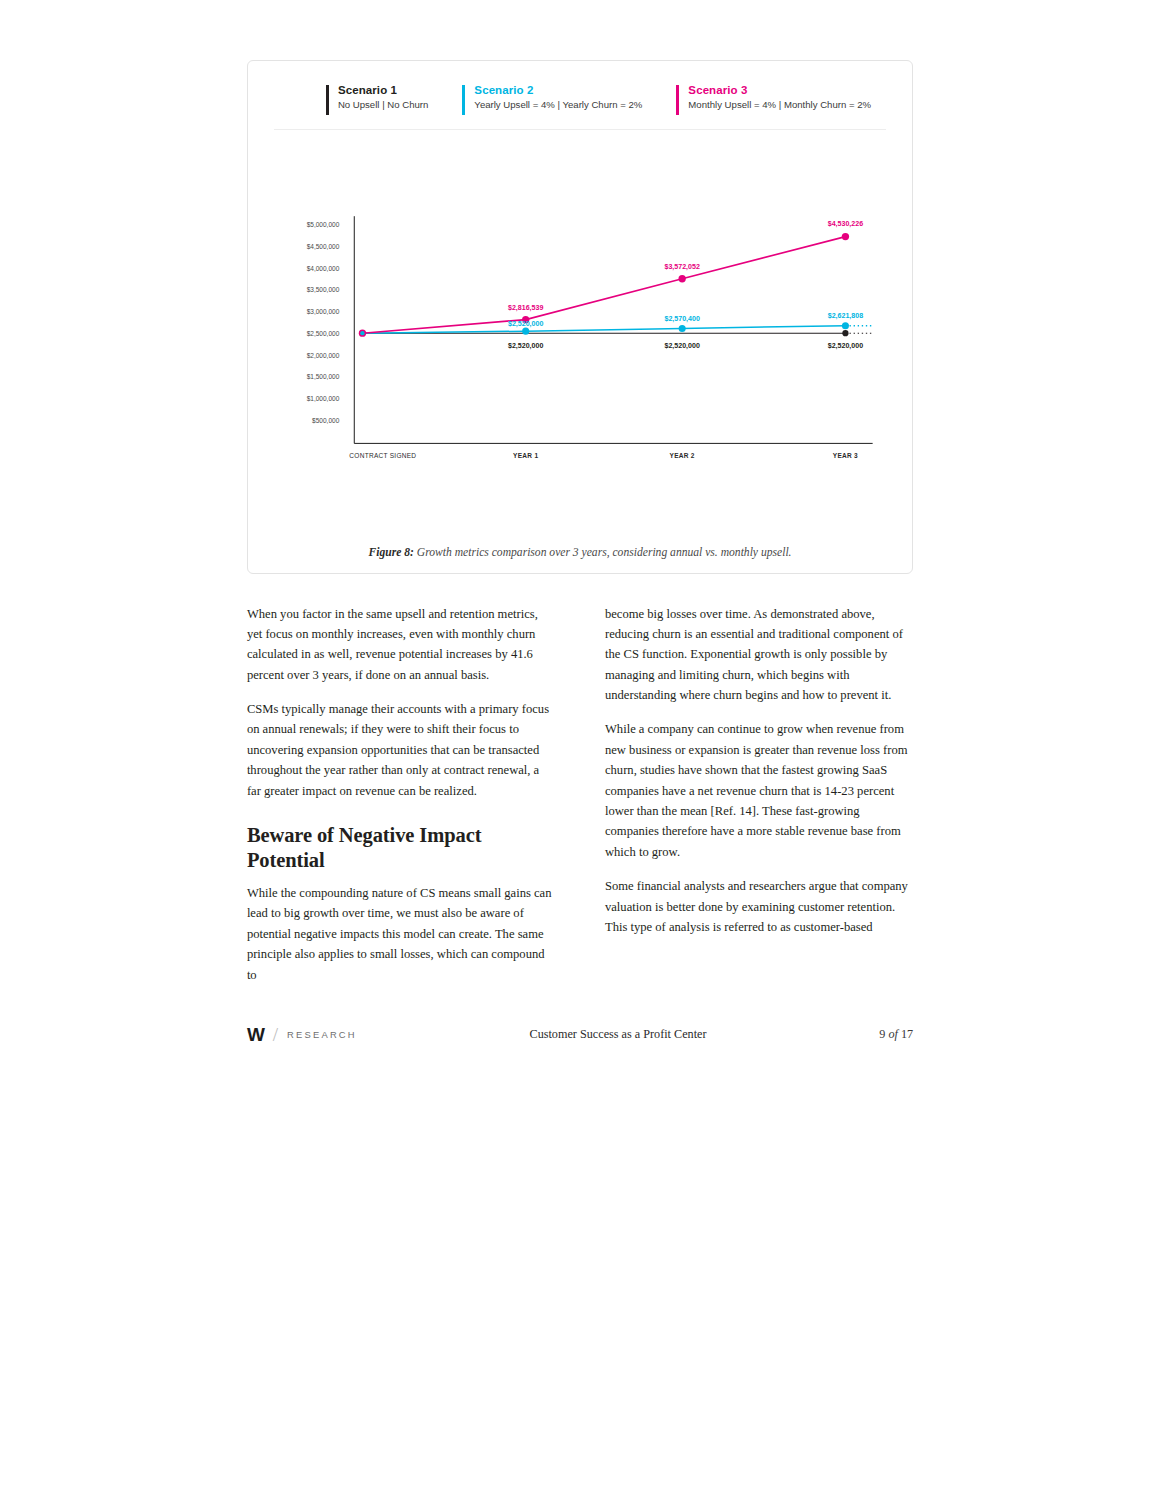Scenario 1 No Upsell | No Churn
Scenario 2 Yearly Upsell = 4% | Yearly Churn = 2%
Scenario 3 Monthly Upsell = 4% | Monthly Churn = 2%
$5,000,000 $4,500,000 $4,000,000 $3,500,000 $3,000,000 $2,500,000 $2,000,000 $1,500,000 $1,000,000 $500,000 $4,530,226 $3,572,052 $2,816,539 $2,520,000 $2,570,400 $2,621,808 $2,520,000 $2,520,000 $2,520,000 CONTRACT SIGNED YEAR 1 YEAR 2 YEAR 3
Figure 8: Growth metrics comparison over 3 years, considering annual vs. monthly upsell.
When you factor in the same upsell and retention metrics, yet focus on monthly increases, even with monthly churn calculated in as well, revenue potential increases by 41.6 percent over 3 years, if done on an annual basis.
CSMs typically manage their accounts with a primary focus on annual renewals; if they were to shift their focus to uncovering expansion opportunities that can be transacted throughout the year rather than only at contract renewal, a far greater impact on revenue can be realized.
Beware of Negative Impact Potential
While the compounding nature of CS means small gains can lead to big growth over time, we must also be aware of potential negative impacts this model can create. The same principle also applies to small losses, which can compound to
become big losses over time. As demonstrated above, reducing churn is an essential and traditional component of the CS function. Exponential growth is only possible by managing and limiting churn, which begins with understanding where churn begins and how to prevent it.
While a company can continue to grow when revenue from new business or expansion is greater than revenue loss from churn, studies have shown that the fastest growing SaaS companies have a net revenue churn that is 14-23 percent lower than the mean [Ref. 14]. These fast-growing companies therefore have a more stable revenue base from which to grow.
Some financial analysts and researchers argue that company valuation is better done by examining customer retention. This type of analysis is referred to as customer-based
W/Research
Customer Success as a Profit Center
9 of 17